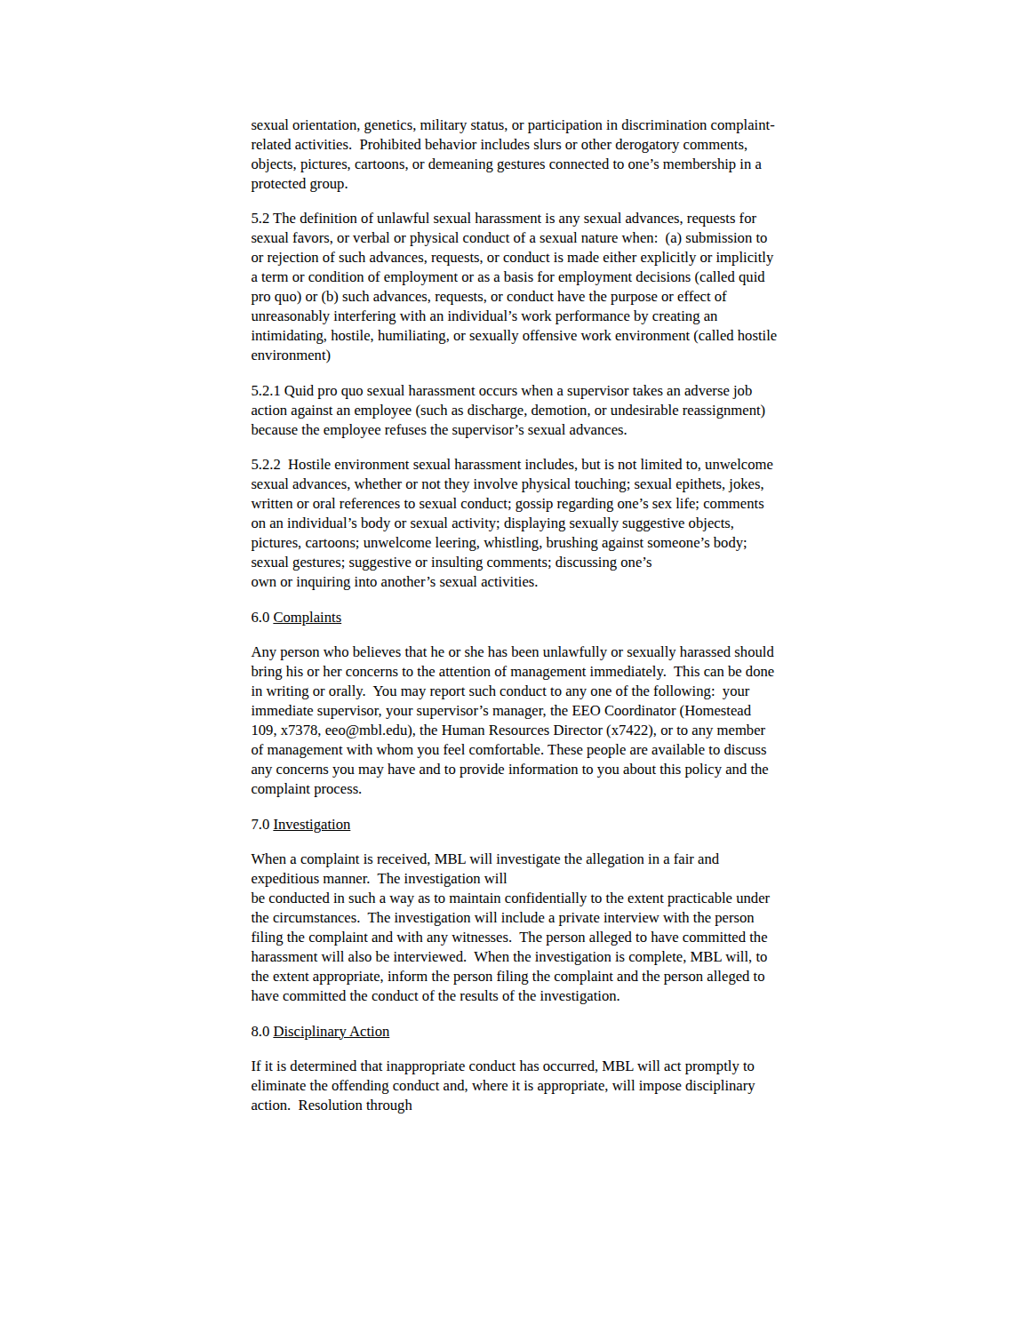sexual orientation, genetics, military status, or participation in discrimination complaint-related activities. Prohibited behavior includes slurs or other derogatory comments, objects, pictures, cartoons, or demeaning gestures connected to one’s membership in a protected group.
5.2 The definition of unlawful sexual harassment is any sexual advances, requests for sexual favors, or verbal or physical conduct of a sexual nature when: (a) submission to or rejection of such advances, requests, or conduct is made either explicitly or implicitly a term or condition of employment or as a basis for employment decisions (called quid pro quo) or (b) such advances, requests, or conduct have the purpose or effect of unreasonably interfering with an individual’s work performance by creating an intimidating, hostile, humiliating, or sexually offensive work environment (called hostile environment)
5.2.1 Quid pro quo sexual harassment occurs when a supervisor takes an adverse job action against an employee (such as discharge, demotion, or undesirable reassignment) because the employee refuses the supervisor’s sexual advances.
5.2.2 Hostile environment sexual harassment includes, but is not limited to, unwelcome sexual advances, whether or not they involve physical touching; sexual epithets, jokes, written or oral references to sexual conduct; gossip regarding one’s sex life; comments on an individual’s body or sexual activity; displaying sexually suggestive objects, pictures, cartoons; unwelcome leering, whistling, brushing against someone’s body; sexual gestures; suggestive or insulting comments; discussing one’s
own or inquiring into another’s sexual activities.
6.0 Complaints
Any person who believes that he or she has been unlawfully or sexually harassed should bring his or her concerns to the attention of management immediately. This can be done in writing or orally. You may report such conduct to any one of the following: your immediate supervisor, your supervisor’s manager, the EEO Coordinator (Homestead 109, x7378, eeo@mbl.edu), the Human Resources Director (x7422), or to any member of management with whom you feel comfortable. These people are available to discuss any concerns you may have and to provide information to you about this policy and the complaint process.
7.0 Investigation
When a complaint is received, MBL will investigate the allegation in a fair and expeditious manner. The investigation will
be conducted in such a way as to maintain confidentially to the extent practicable under the circumstances. The investigation will include a private interview with the person filing the complaint and with any witnesses. The person alleged to have committed the harassment will also be interviewed. When the investigation is complete, MBL will, to the extent appropriate, inform the person filing the complaint and the person alleged to have committed the conduct of the results of the investigation.
8.0 Disciplinary Action
If it is determined that inappropriate conduct has occurred, MBL will act promptly to eliminate the offending conduct and, where it is appropriate, will impose disciplinary action. Resolution through